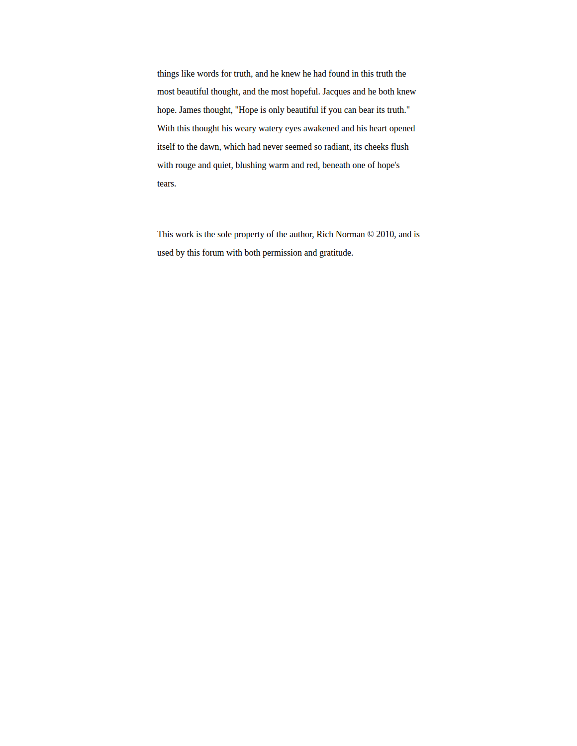things like words for truth, and he knew he had found in this truth the most beautiful thought, and the most hopeful. Jacques and he both knew hope. James thought, "Hope is only beautiful if you can bear its truth." With this thought his weary watery eyes awakened and his heart opened itself to the dawn, which had never seemed so radiant, its cheeks flush with rouge and quiet, blushing warm and red, beneath one of hope's tears.
This work is the sole property of the author, Rich Norman © 2010, and is used by this forum with both permission and gratitude.